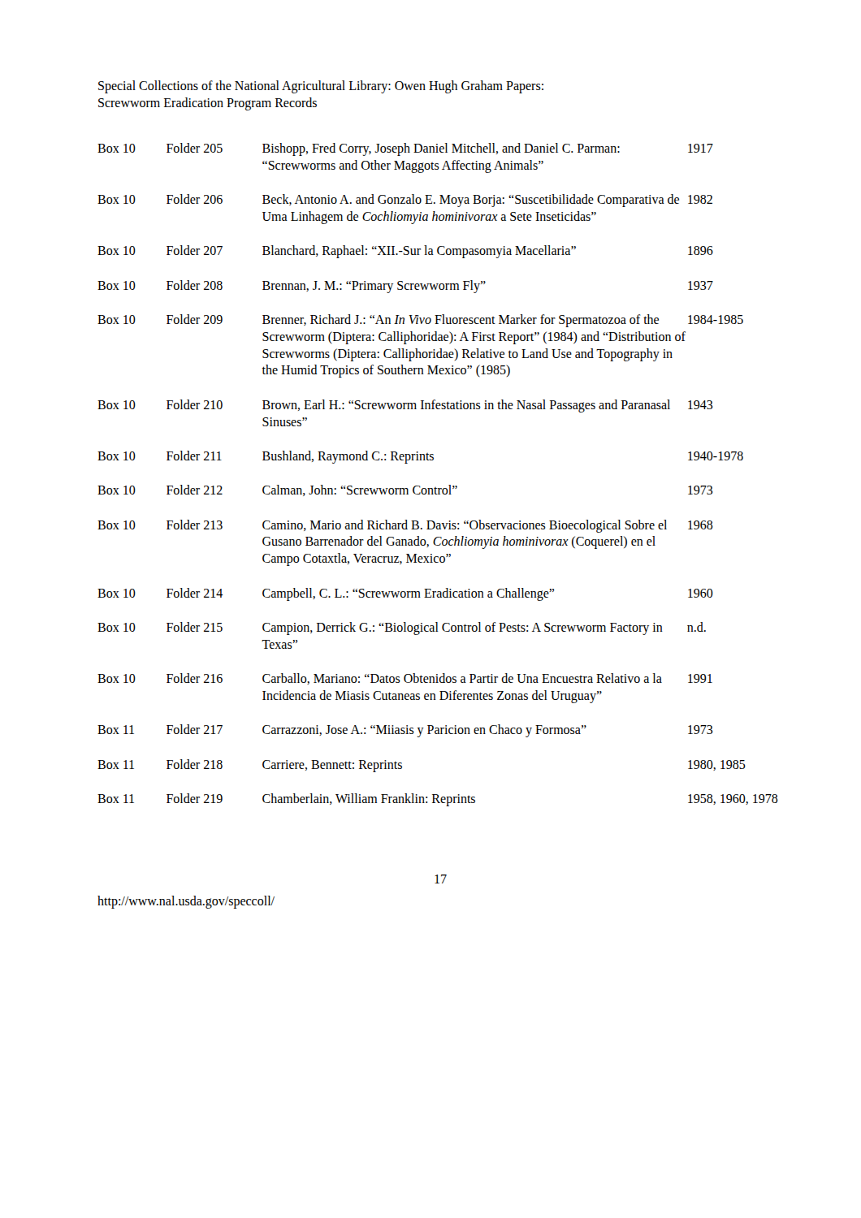Special Collections of the National Agricultural Library: Owen Hugh Graham Papers:
Screwworm Eradication Program Records
| Box 10 | Folder 205 | Bishopp, Fred Corry, Joseph Daniel Mitchell, and Daniel C. Parman: “Screwworms and Other Maggots Affecting Animals” | 1917 |
| Box 10 | Folder 206 | Beck, Antonio A. and Gonzalo E. Moya Borja: “Suscetibilidade Comparativa de Uma Linhagem de Cochliomyia hominivorax a Sete Inseticidas” | 1982 |
| Box 10 | Folder 207 | Blanchard, Raphael: “XII.-Sur la Compasomyia Macellaria” | 1896 |
| Box 10 | Folder 208 | Brennan, J. M.: “Primary Screwworm Fly” | 1937 |
| Box 10 | Folder 209 | Brenner, Richard J.: “An In Vivo Fluorescent Marker for Spermatozoa of the Screwworm (Diptera: Calliphoridae): A First Report” (1984) and “Distribution of Screwworms (Diptera: Calliphoridae) Relative to Land Use and Topography in the Humid Tropics of Southern Mexico” (1985) | 1984-1985 |
| Box 10 | Folder 210 | Brown, Earl H.: “Screwworm Infestations in the Nasal Passages and Paranasal Sinuses” | 1943 |
| Box 10 | Folder 211 | Bushland, Raymond C.: Reprints | 1940-1978 |
| Box 10 | Folder 212 | Calman, John: “Screwworm Control” | 1973 |
| Box 10 | Folder 213 | Camino, Mario and Richard B. Davis: “Observaciones Bioecological Sobre el Gusano Barrenador del Ganado, Cochliomyia hominivorax (Coquerel) en el Campo Cotaxtla, Veracruz, Mexico” | 1968 |
| Box 10 | Folder 214 | Campbell, C. L.: “Screwworm Eradication a Challenge” | 1960 |
| Box 10 | Folder 215 | Campion, Derrick G.: “Biological Control of Pests: A Screwworm Factory in Texas” | n.d. |
| Box 10 | Folder 216 | Carballo, Mariano: “Datos Obtenidos a Partir de Una Encuestra Relativo a la Incidencia de Miasis Cutaneas en Diferentes Zonas del Uruguay” | 1991 |
| Box 11 | Folder 217 | Carrazzoni, Jose A.: “Miiasis y Paricion en Chaco y Formosa” | 1973 |
| Box 11 | Folder 218 | Carriere, Bennett: Reprints | 1980, 1985 |
| Box 11 | Folder 219 | Chamberlain, William Franklin: Reprints | 1958, 1960, 1978 |
17
http://www.nal.usda.gov/speccoll/